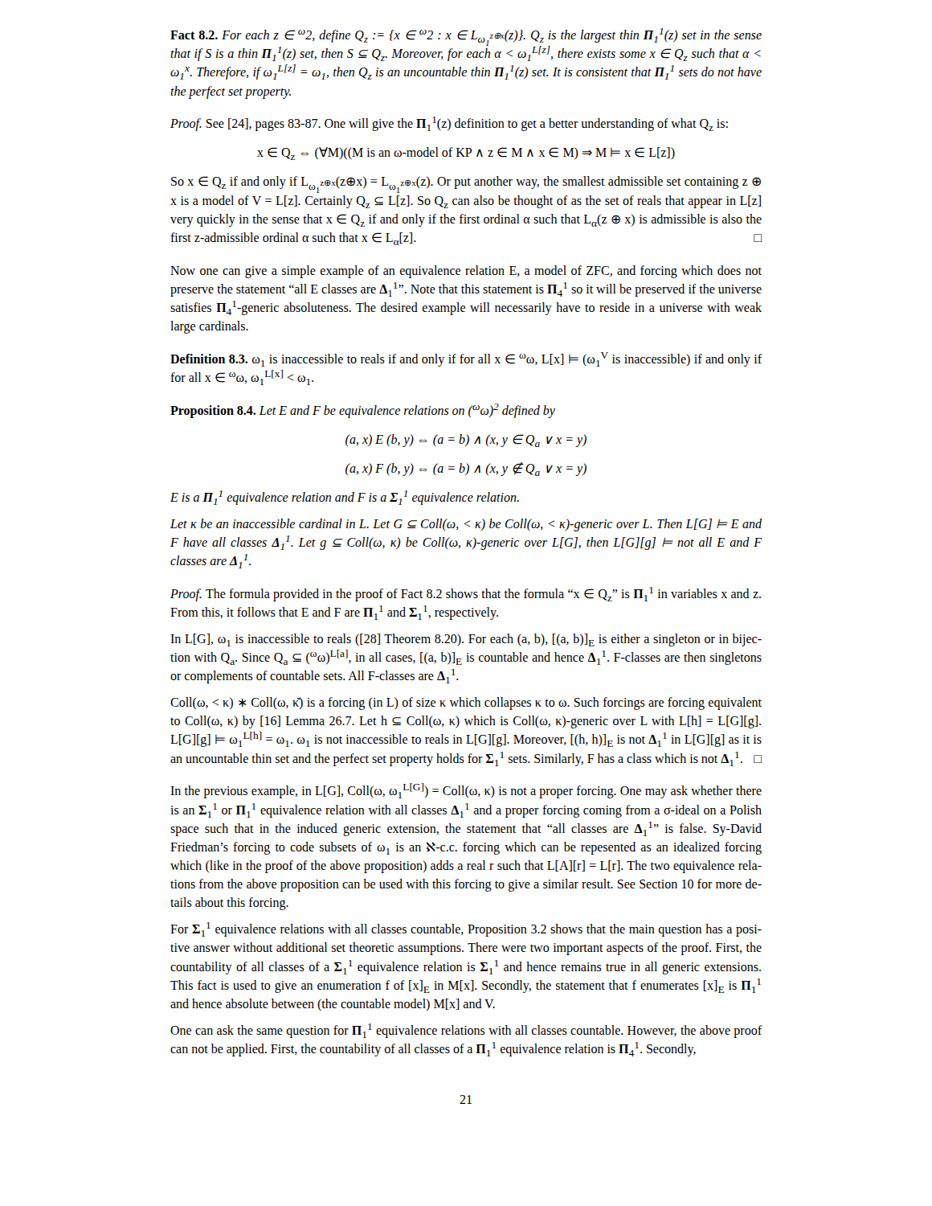Fact 8.2. For each z ∈ ω2, define Qz := {x ∈ ω2 : x ∈ Lω1z⊕x(z)}. Qz is the largest thin Π11(z) set in the sense that if S is a thin Π11(z) set, then S ⊆ Qz. Moreover, for each α < ω1L[z], there exists some x ∈ Qz such that α < ω1x. Therefore, if ω1L[z] = ω1, then Qz is an uncountable thin Π11(z) set. It is consistent that Π11 sets do not have the perfect set property.
Proof. See [24], pages 83-87. One will give the Π11(z) definition to get a better understanding of what Qz is:
x ∈ Qz ⇔ (∀M)((M is an ω-model of KP ∧ z ∈ M ∧ x ∈ M) ⇒ M ⊨ x ∈ L[z])
So x ∈ Qz if and only if Lω1z⊕x(z⊕x) = Lω1z⊕x(z). Or put another way, the smallest admissible set containing z ⊕ x is a model of V = L[z]. Certainly Qz ⊆ L[z]. So Qz can also be thought of as the set of reals that appear in L[z] very quickly in the sense that x ∈ Qz if and only if the first ordinal α such that Lα(z ⊕ x) is admissible is also the first z-admissible ordinal α such that x ∈ Lα[z]. □
Now one can give a simple example of an equivalence relation E, a model of ZFC, and forcing which does not preserve the statement “all E classes are Δ11”. Note that this statement is Π41 so it will be preserved if the universe satisfies Π41-generic absoluteness. The desired example will necessarily have to reside in a universe with weak large cardinals.
Definition 8.3. ω1 is inaccessible to reals if and only if for all x ∈ ωω, L[x] ⊨ (ω1V is inaccessible) if and only if for all x ∈ ωω, ω1L[x] < ω1.
Proposition 8.4. Let E and F be equivalence relations on (ωω)2 defined by
(a, x) E (b, y) ⇔ (a = b) ∧ (x, y ∈ Qa ∨ x = y)
(a, x) F (b, y) ⇔ (a = b) ∧ (x, y ∉ Qa ∨ x = y)
E is a Π11 equivalence relation and F is a Σ11 equivalence relation.
Let κ be an inaccessible cardinal in L. Let G ⊆ Coll(ω, < κ) be Coll(ω, < κ)-generic over L. Then L[G] ⊨ E and F have all classes Δ11. Let g ⊆ Coll(ω, κ) be Coll(ω, κ)-generic over L[G], then L[G][g] ⊨ not all E and F classes are Δ11.
Proof. The formula provided in the proof of Fact 8.2 shows that the formula “x ∈ Qz” is Π11 in variables x and z. From this, it follows that E and F are Π11 and Σ11, respectively.
In L[G], ω1 is inaccessible to reals ([28] Theorem 8.20). For each (a, b), [(a, b)]E is either a singleton or in bijection with Qa. Since Qa ⊆ (ωω)L[a], in all cases, [(a, b)]E is countable and hence Δ11. F-classes are then singletons or complements of countable sets. All F-classes are Δ11.
Coll(ω, < κ) ∗ Coll(ω, κ̌) is a forcing (in L) of size κ which collapses κ to ω. Such forcings are forcing equivalent to Coll(ω, κ) by [16] Lemma 26.7. Let h ⊆ Coll(ω, κ) which is Coll(ω, κ)-generic over L with L[h] = L[G][g]. L[G][g] ⊨ ω1L[h] = ω1. ω1 is not inaccessible to reals in L[G][g]. Moreover, [(h, h)]E is not Δ11 in L[G][g] as it is an uncountable thin set and the perfect set property holds for Σ11 sets. Similarly, F has a class which is not Δ11. □
In the previous example, in L[G], Coll(ω, ω1L[G]) = Coll(ω, κ) is not a proper forcing. One may ask whether there is an Σ11 or Π11 equivalence relation with all classes Δ11 and a proper forcing coming from a σ-ideal on a Polish space such that in the induced generic extension, the statement that “all classes are Δ11” is false. Sy-David Friedman’s forcing to code subsets of ω1 is an ℵ-c.c. forcing which can be repesented as an idealized forcing which (like in the proof of the above proposition) adds a real r such that L[A][r] = L[r]. The two equivalence relations from the above proposition can be used with this forcing to give a similar result. See Section 10 for more details about this forcing.
For Σ11 equivalence relations with all classes countable, Proposition 3.2 shows that the main question has a positive answer without additional set theoretic assumptions. There were two important aspects of the proof. First, the countability of all classes of a Σ11 equivalence relation is Σ11 and hence remains true in all generic extensions. This fact is used to give an enumeration f of [x]E in M[x]. Secondly, the statement that f enumerates [x]E is Π11 and hence absolute between (the countable model) M[x] and V.
One can ask the same question for Π11 equivalence relations with all classes countable. However, the above proof can not be applied. First, the countability of all classes of a Π11 equivalence relation is Π41. Secondly,
21